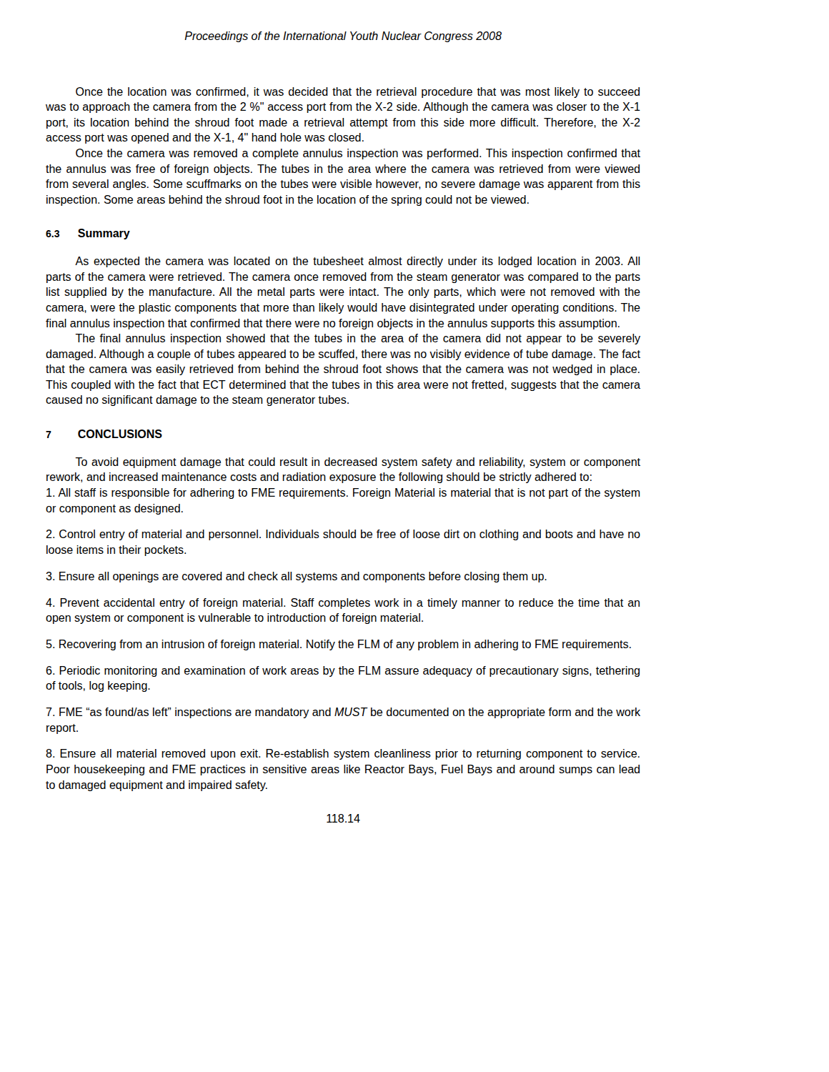Proceedings of the International Youth Nuclear Congress 2008
Once the location was confirmed, it was decided that the retrieval procedure that was most likely to succeed was to approach the camera from the 2 %" access port from the X-2 side. Although the camera was closer to the X-1 port, its location behind the shroud foot made a retrieval attempt from this side more difficult. Therefore, the X-2 access port was opened and the X-1, 4" hand hole was closed.
Once the camera was removed a complete annulus inspection was performed. This inspection confirmed that the annulus was free of foreign objects. The tubes in the area where the camera was retrieved from were viewed from several angles. Some scuffmarks on the tubes were visible however, no severe damage was apparent from this inspection. Some areas behind the shroud foot in the location of the spring could not be viewed.
6.3 Summary
As expected the camera was located on the tubesheet almost directly under its lodged location in 2003. All parts of the camera were retrieved. The camera once removed from the steam generator was compared to the parts list supplied by the manufacture. All the metal parts were intact. The only parts, which were not removed with the camera, were the plastic components that more than likely would have disintegrated under operating conditions. The final annulus inspection that confirmed that there were no foreign objects in the annulus supports this assumption.
The final annulus inspection showed that the tubes in the area of the camera did not appear to be severely damaged. Although a couple of tubes appeared to be scuffed, there was no visibly evidence of tube damage. The fact that the camera was easily retrieved from behind the shroud foot shows that the camera was not wedged in place. This coupled with the fact that ECT determined that the tubes in this area were not fretted, suggests that the camera caused no significant damage to the steam generator tubes.
7 CONCLUSIONS
To avoid equipment damage that could result in decreased system safety and reliability, system or component rework, and increased maintenance costs and radiation exposure the following should be strictly adhered to:
1. All staff is responsible for adhering to FME requirements. Foreign Material is material that is not part of the system or component as designed.
2. Control entry of material and personnel. Individuals should be free of loose dirt on clothing and boots and have no loose items in their pockets.
3. Ensure all openings are covered and check all systems and components before closing them up.
4. Prevent accidental entry of foreign material. Staff completes work in a timely manner to reduce the time that an open system or component is vulnerable to introduction of foreign material.
5. Recovering from an intrusion of foreign material. Notify the FLM of any problem in adhering to FME requirements.
6. Periodic monitoring and examination of work areas by the FLM assure adequacy of precautionary signs, tethering of tools, log keeping.
7. FME “as found/as left” inspections are mandatory and MUST be documented on the appropriate form and the work report.
8. Ensure all material removed upon exit. Re-establish system cleanliness prior to returning component to service. Poor housekeeping and FME practices in sensitive areas like Reactor Bays, Fuel Bays and around sumps can lead to damaged equipment and impaired safety.
118.14